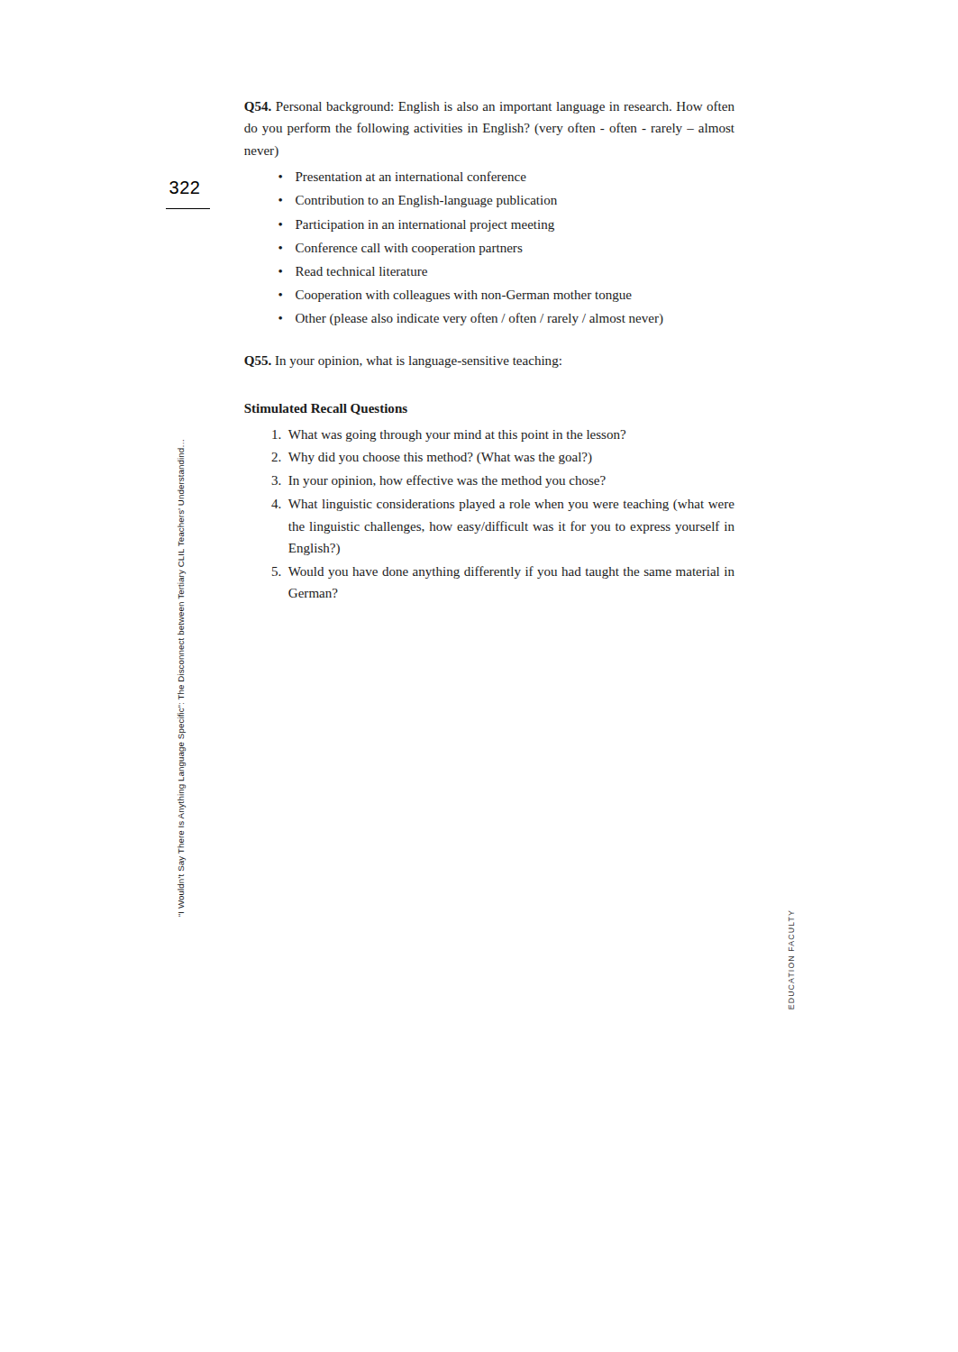322
“I Wouldn’t Say There Is Anything Language Specific”: The Disconnect between Tertiary CLIL Teachers’ Understandind…
UNIVERSIDAD DE LA SABANA EDUCATION FACULTY
Q54. Personal background: English is also an important language in research. How often do you perform the following activities in English? (very often - often - rarely – almost never)
Presentation at an international conference
Contribution to an English-language publication
Participation in an international project meeting
Conference call with cooperation partners
Read technical literature
Cooperation with colleagues with non-German mother tongue
Other (please also indicate very often / often / rarely / almost never)
Q55. In your opinion, what is language-sensitive teaching:
Stimulated Recall Questions
What was going through your mind at this point in the lesson?
Why did you choose this method? (What was the goal?)
In your opinion, how effective was the method you chose?
What linguistic considerations played a role when you were teaching (what were the linguistic challenges, how easy/difficult was it for you to express yourself in English?)
Would you have done anything differently if you had taught the same material in German?